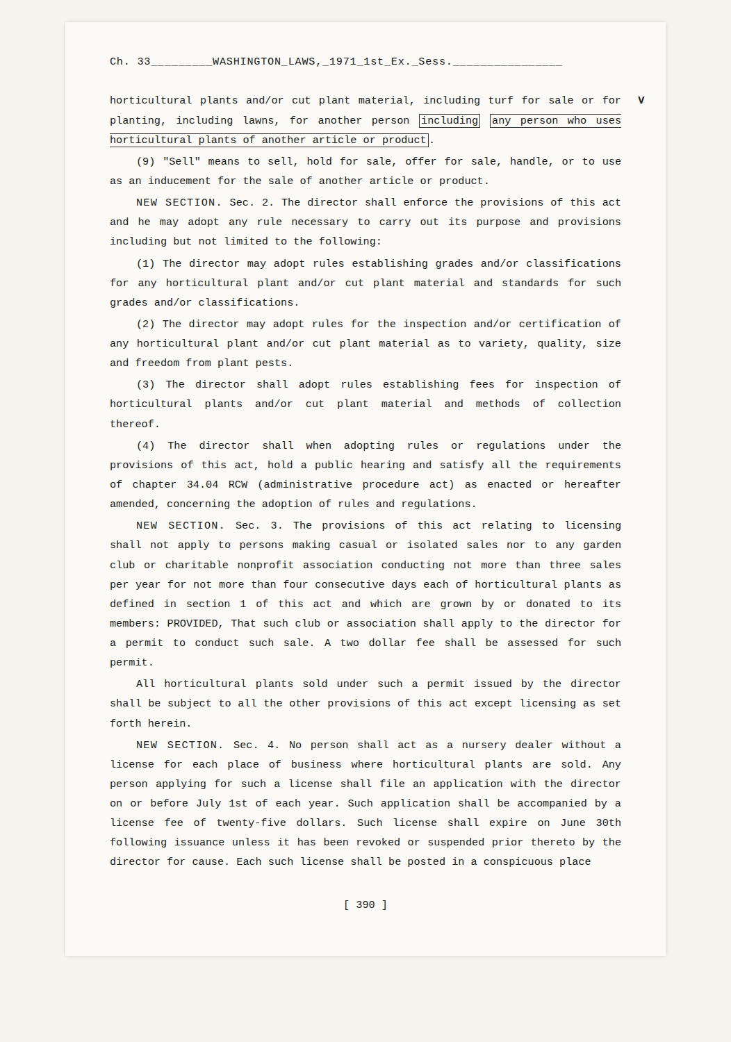Ch. 33_________WASHINGTON_LAWS,_1971_1st_Ex._Sess.________________
horticultural plants and/or cut plant material, including turf for sale or for planting, including lawns, for another person including any person who uses horticultural plants of another article or product. V
(9) "Sell" means to sell, hold for sale, offer for sale, handle, or to use as an inducement for the sale of another article or product.
NEW SECTION. Sec. 2. The director shall enforce the provisions of this act and he may adopt any rule necessary to carry out its purpose and provisions including but not limited to the following:
(1) The director may adopt rules establishing grades and/or classifications for any horticultural plant and/or cut plant material and standards for such grades and/or classifications.
(2) The director may adopt rules for the inspection and/or certification of any horticultural plant and/or cut plant material as to variety, quality, size and freedom from plant pests.
(3) The director shall adopt rules establishing fees for inspection of horticultural plants and/or cut plant material and methods of collection thereof.
(4) The director shall when adopting rules or regulations under the provisions of this act, hold a public hearing and satisfy all the requirements of chapter 34.04 RCW (administrative procedure act) as enacted or hereafter amended, concerning the adoption of rules and regulations.
NEW SECTION. Sec. 3. The provisions of this act relating to licensing shall not apply to persons making casual or isolated sales nor to any garden club or charitable nonprofit association conducting not more than three sales per year for not more than four consecutive days each of horticultural plants as defined in section 1 of this act and which are grown by or donated to its members: PROVIDED, That such club or association shall apply to the director for a permit to conduct such sale. A two dollar fee shall be assessed for such permit.
All horticultural plants sold under such a permit issued by the director shall be subject to all the other provisions of this act except licensing as set forth herein.
NEW SECTION. Sec. 4. No person shall act as a nursery dealer without a license for each place of business where horticultural plants are sold. Any person applying for such a license shall file an application with the director on or before July 1st of each year. Such application shall be accompanied by a license fee of twenty-five dollars. Such license shall expire on June 30th following issuance unless it has been revoked or suspended prior thereto by the director for cause. Each such license shall be posted in a conspicuous place
[ 390 ]